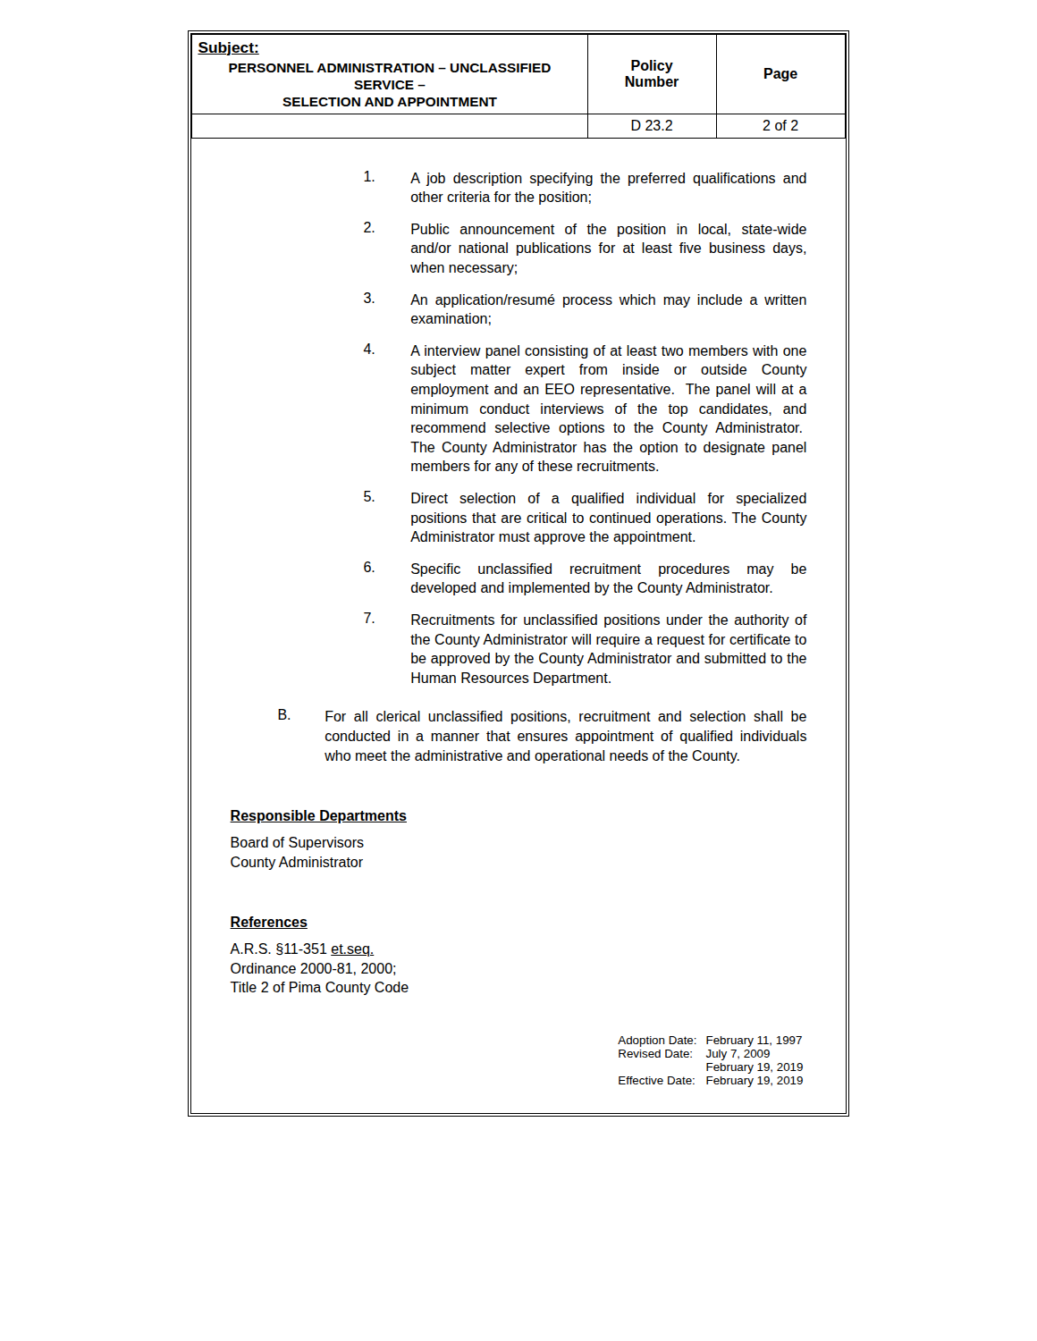| Subject: PERSONNEL ADMINISTRATION – UNCLASSIFIED SERVICE – SELECTION AND APPOINTMENT | Policy Number | Page |
| | D 23.2 | 2 of 2 |
1.
A job description specifying the preferred qualifications and other criteria for the position;
2.
Public announcement of the position in local, state-wide and/or national publications for at least five business days, when necessary;
3.
An application/resumé process which may include a written examination;
4.
A interview panel consisting of at least two members with one subject matter expert from inside or outside County employment and an EEO representative. The panel will at a minimum conduct interviews of the top candidates, and recommend selective options to the County Administrator. The County Administrator has the option to designate panel members for any of these recruitments.
5.
Direct selection of a qualified individual for specialized positions that are critical to continued operations. The County Administrator must approve the appointment.
6.
Specific unclassified recruitment procedures may be developed and implemented by the County Administrator.
7.
Recruitments for unclassified positions under the authority of the County Administrator will require a request for certificate to be approved by the County Administrator and submitted to the Human Resources Department.
B.
For all clerical unclassified positions, recruitment and selection shall be conducted in a manner that ensures appointment of qualified individuals who meet the administrative and operational needs of the County.
Responsible Departments
Board of Supervisors
County Administrator
References
A.R.S. §11-351 et.seq.
Ordinance 2000-81, 2000;
Title 2 of Pima County Code
| Adoption Date: | February 11, 1997 |
| Revised Date: | July 7, 2009 |
| | February 19, 2019 |
| Effective Date: | February 19, 2019 |